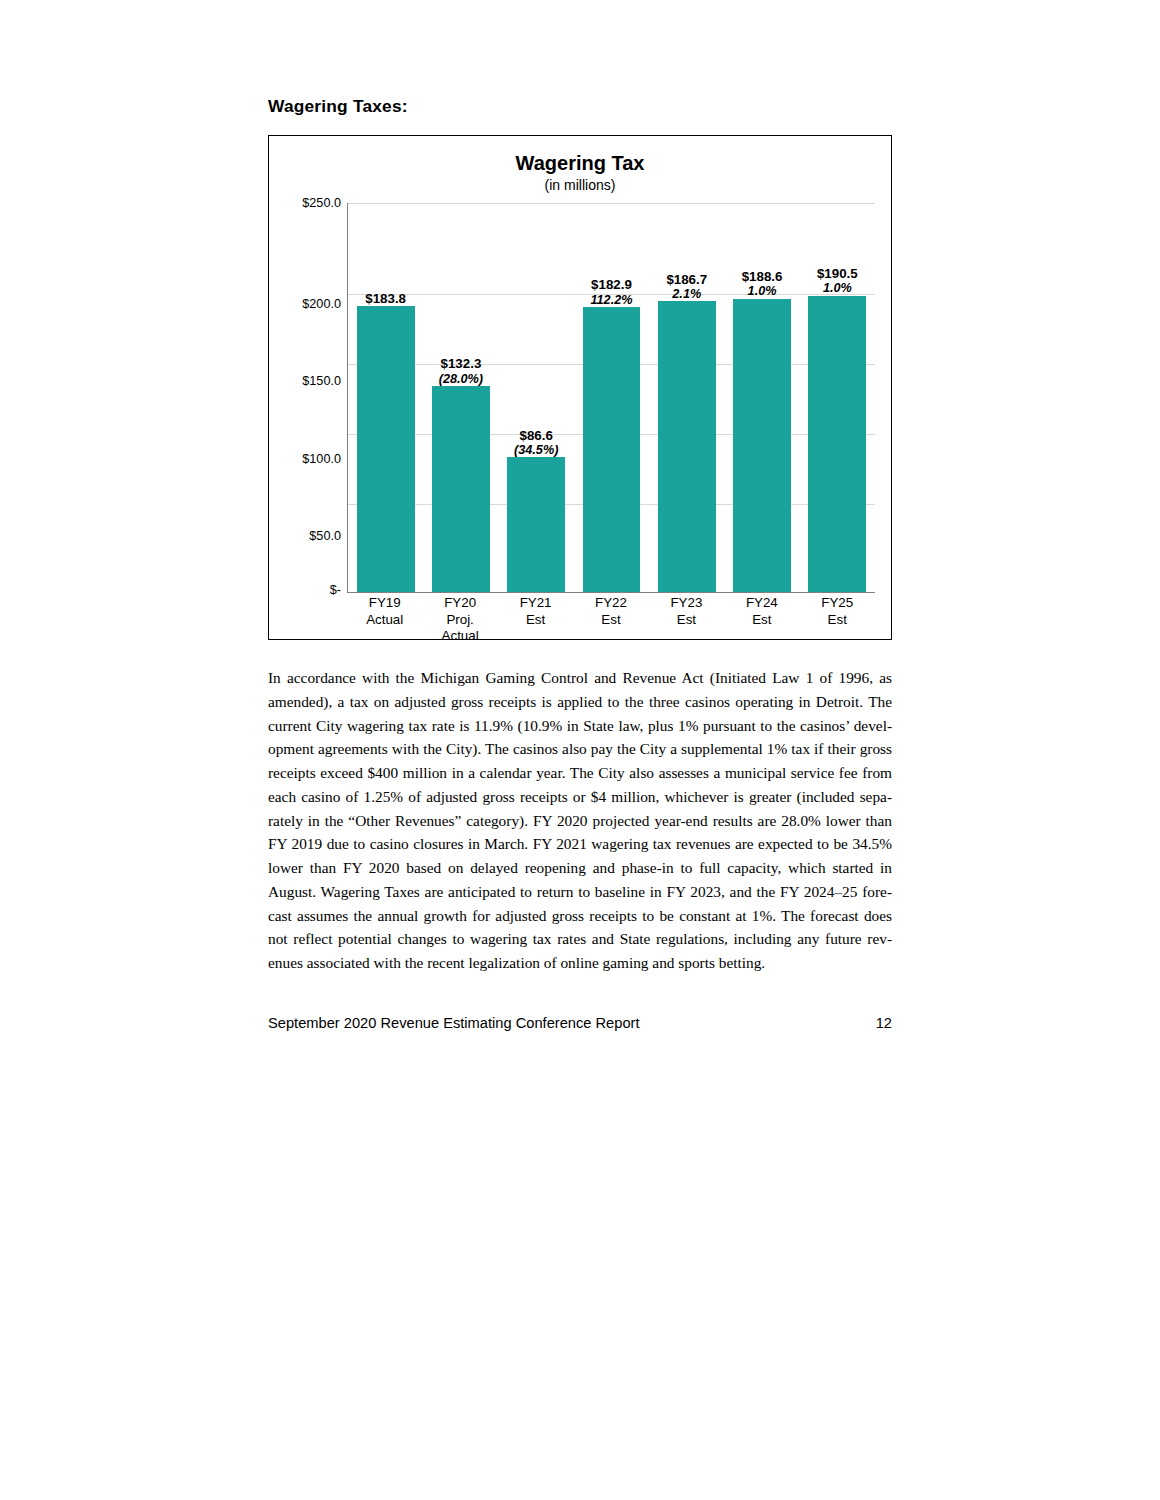Wagering Taxes:
Wagering Tax
(in millions)
$250.0
$200.0
$150.0
$100.0
$50.0
$-
$183.8
$132.3(28.0%)
$86.6(34.5%)
$182.9112.2%
$186.72.1%
$188.61.0%
$190.51.0%
FY19
Actual
FY20
Proj. Actual
FY21
Est
FY22
Est
FY23
Est
FY24
Est
FY25
Est
In accordance with the Michigan Gaming Control and Revenue Act (Initiated Law 1 of 1996, as amended), a tax on adjusted gross receipts is applied to the three casinos operating in Detroit. The current City wagering tax rate is 11.9% (10.9% in State law, plus 1% pursuant to the casinos’ development agreements with the City). The casinos also pay the City a supplemental 1% tax if their gross receipts exceed $400 million in a calendar year. The City also assesses a municipal service fee from each casino of 1.25% of adjusted gross receipts or $4 million, whichever is greater (included separately in the “Other Revenues” category). FY 2020 projected year-end results are 28.0% lower than FY 2019 due to casino closures in March. FY 2021 wagering tax revenues are expected to be 34.5% lower than FY 2020 based on delayed reopening and phase-in to full capacity, which started in August. Wagering Taxes are anticipated to return to baseline in FY 2023, and the FY 2024–25 forecast assumes the annual growth for adjusted gross receipts to be constant at 1%. The forecast does not reflect potential changes to wagering tax rates and State regulations, including any future revenues associated with the recent legalization of online gaming and sports betting.
September 2020 Revenue Estimating Conference Report
12